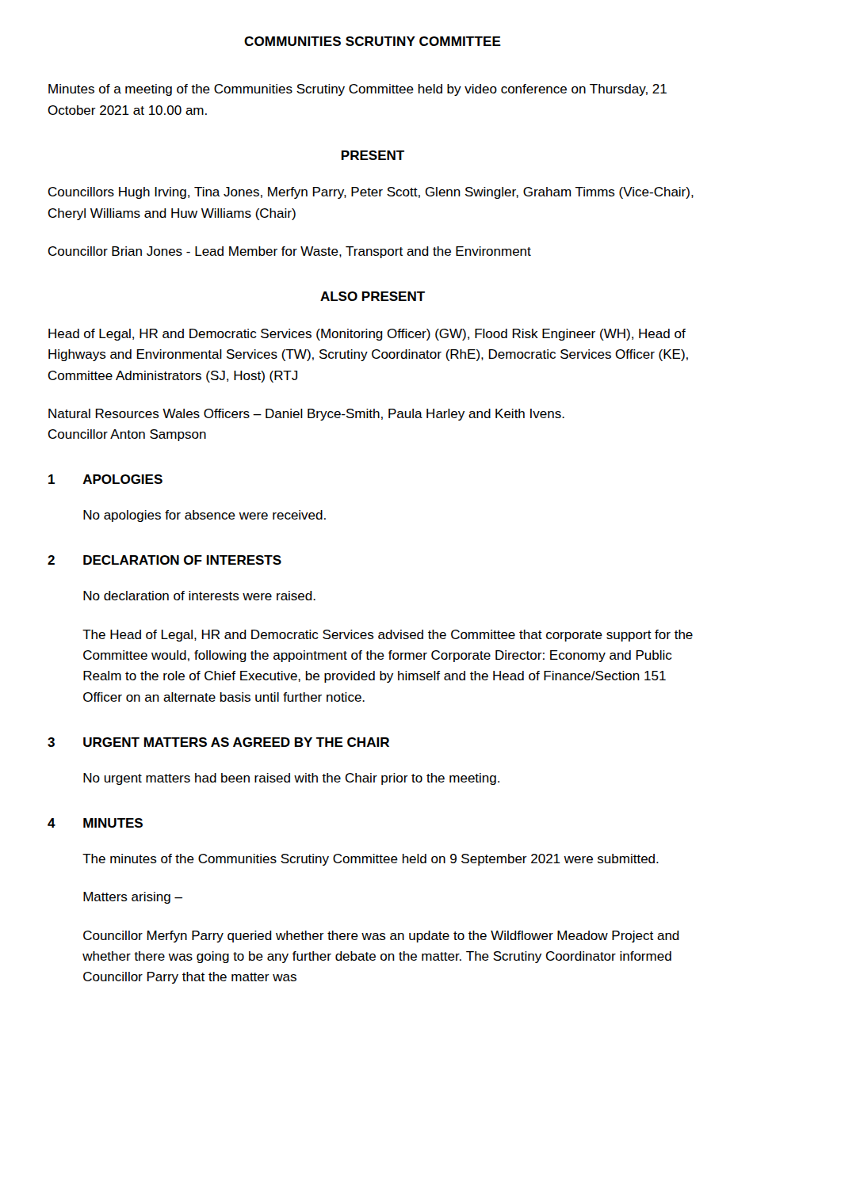COMMUNITIES SCRUTINY COMMITTEE
Minutes of a meeting of the Communities Scrutiny Committee held by video conference on Thursday, 21 October 2021 at 10.00 am.
PRESENT
Councillors Hugh Irving, Tina Jones, Merfyn Parry, Peter Scott, Glenn Swingler, Graham Timms (Vice-Chair), Cheryl Williams and Huw Williams (Chair)
Councillor Brian Jones - Lead Member for Waste, Transport and the Environment
ALSO PRESENT
Head of Legal, HR and Democratic Services (Monitoring Officer) (GW), Flood Risk Engineer (WH), Head of Highways and Environmental Services (TW), Scrutiny Coordinator (RhE), Democratic Services Officer (KE), Committee Administrators (SJ, Host) (RTJ
Natural Resources Wales Officers – Daniel Bryce-Smith, Paula Harley and Keith Ivens.
Councillor Anton Sampson
1 Apologies
No apologies for absence were received.
2 Declaration of Interests
No declaration of interests were raised.
The Head of Legal, HR and Democratic Services advised the Committee that corporate support for the Committee would, following the appointment of the former Corporate Director: Economy and Public Realm to the role of Chief Executive, be provided by himself and the Head of Finance/Section 151 Officer on an alternate basis until further notice.
3 Urgent Matters as Agreed by the Chair
No urgent matters had been raised with the Chair prior to the meeting.
4 Minutes
The minutes of the Communities Scrutiny Committee held on 9 September 2021 were submitted.
Matters arising –
Councillor Merfyn Parry queried whether there was an update to the Wildflower Meadow Project and whether there was going to be any further debate on the matter. The Scrutiny Coordinator informed Councillor Parry that the matter was